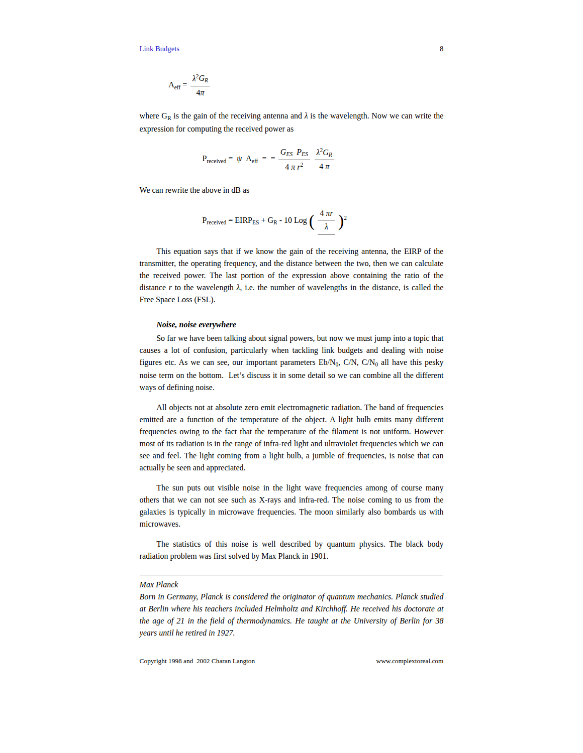Link Budgets
8
Aeff = λ2GR 4π
where GR is the gain of the receiving antenna and λ is the wavelength. Now we can write the expression for computing the received power as
Preceived = ψ Aeff = = GES PES 4 π r2 λ2GR 4 π
We can rewrite the above in dB as
Preceived = EIRPES + GR - 10 Log ( 4 πr λ )2
This equation says that if we know the gain of the receiving antenna, the EIRP of the transmitter, the operating frequency, and the distance between the two, then we can calculate the received power. The last portion of the expression above containing the ratio of the distance r to the wavelength λ, i.e. the number of wavelengths in the distance, is called the Free Space Loss (FSL).
Noise, noise everywhere
So far we have been talking about signal powers, but now we must jump into a topic that causes a lot of confusion, particularly when tackling link budgets and dealing with noise figures etc. As we can see, our important parameters Eb/N0, C/N, C/N0 all have this pesky noise term on the bottom. Let’s discuss it in some detail so we can combine all the different ways of defining noise.
All objects not at absolute zero emit electromagnetic radiation. The band of frequencies emitted are a function of the temperature of the object. A light bulb emits many different frequencies owing to the fact that the temperature of the filament is not uniform. However most of its radiation is in the range of infra-red light and ultraviolet frequencies which we can see and feel. The light coming from a light bulb, a jumble of frequencies, is noise that can actually be seen and appreciated.
The sun puts out visible noise in the light wave frequencies among of course many others that we can not see such as X-rays and infra-red. The noise coming to us from the galaxies is typically in microwave frequencies. The moon similarly also bombards us with microwaves.
The statistics of this noise is well described by quantum physics. The black body radiation problem was first solved by Max Planck in 1901.
Max Planck Born in Germany, Planck is considered the originator of quantum mechanics. Planck studied at Berlin where his teachers included Helmholtz and Kirchhoff. He received his doctorate at the age of 21 in the field of thermodynamics. He taught at the University of Berlin for 38 years until he retired in 1927.
Copyright 1998 and 2002 Charan Langton
www.complextoreal.com